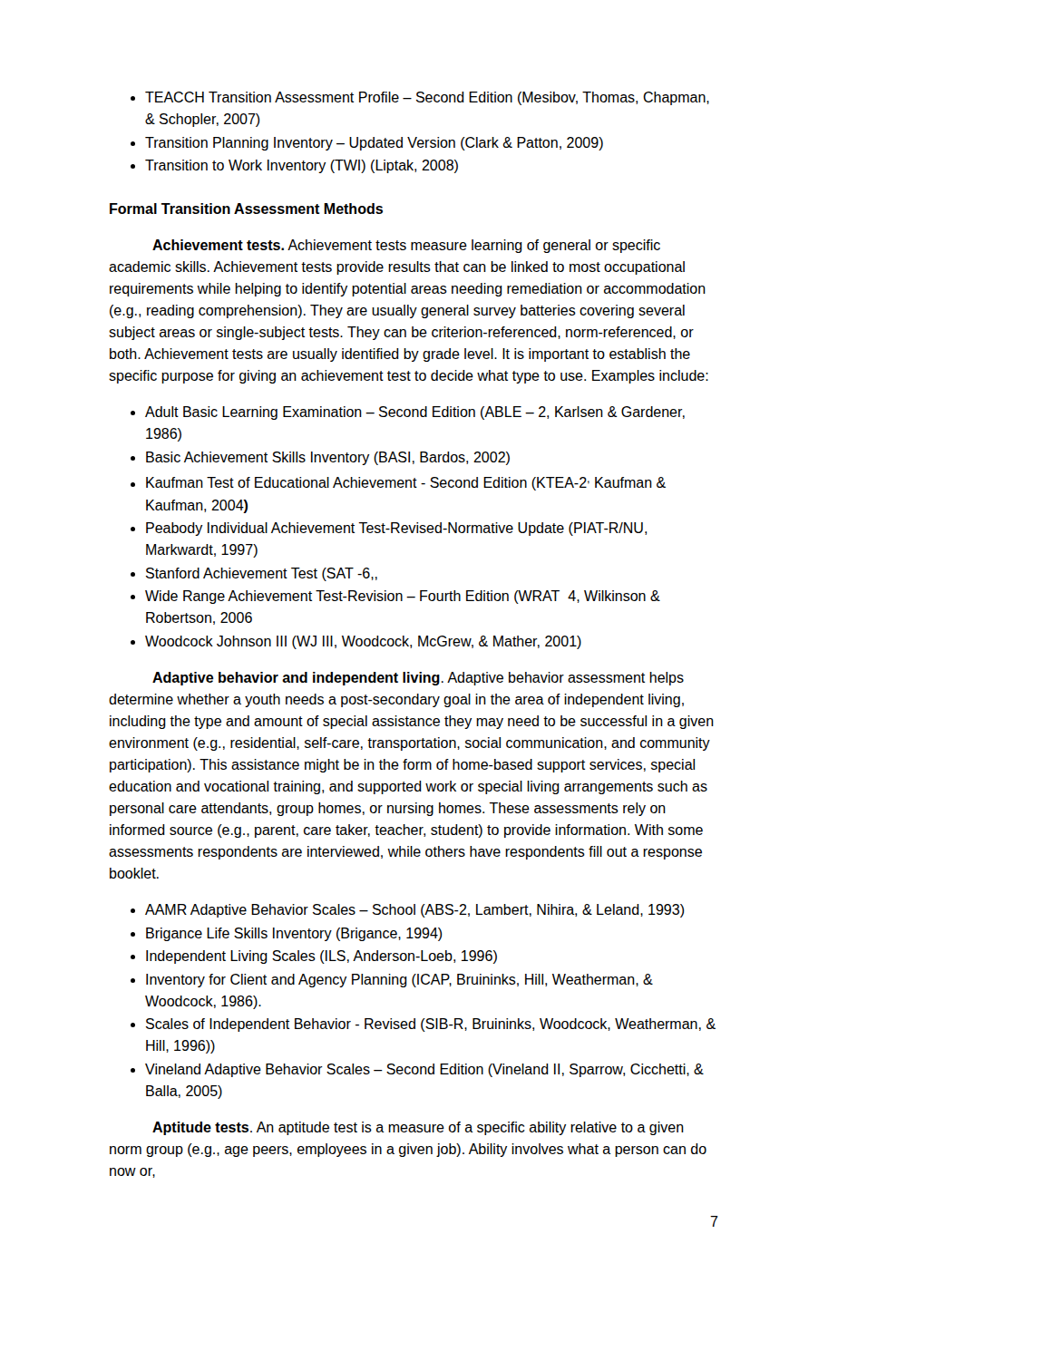TEACCH Transition Assessment Profile – Second Edition (Mesibov, Thomas, Chapman, & Schopler, 2007)
Transition Planning Inventory – Updated Version (Clark & Patton, 2009)
Transition to Work Inventory (TWI) (Liptak, 2008)
Formal Transition Assessment Methods
Achievement tests. Achievement tests measure learning of general or specific academic skills. Achievement tests provide results that can be linked to most occupational requirements while helping to identify potential areas needing remediation or accommodation (e.g., reading comprehension). They are usually general survey batteries covering several subject areas or single-subject tests. They can be criterion-referenced, norm-referenced, or both. Achievement tests are usually identified by grade level. It is important to establish the specific purpose for giving an achievement test to decide what type to use. Examples include:
Adult Basic Learning Examination – Second Edition (ABLE – 2, Karlsen & Gardener, 1986)
Basic Achievement Skills Inventory (BASI, Bardos, 2002)
Kaufman Test of Educational Achievement - Second Edition (KTEA-2, Kaufman & Kaufman, 2004)
Peabody Individual Achievement Test-Revised-Normative Update (PIAT-R/NU, Markwardt, 1997)
Stanford Achievement Test (SAT -6,,
Wide Range Achievement Test-Revision – Fourth Edition (WRAT 4, Wilkinson & Robertson, 2006
Woodcock Johnson III (WJ III, Woodcock, McGrew, & Mather, 2001)
Adaptive behavior and independent living. Adaptive behavior assessment helps determine whether a youth needs a post-secondary goal in the area of independent living, including the type and amount of special assistance they may need to be successful in a given environment (e.g., residential, self-care, transportation, social communication, and community participation). This assistance might be in the form of home-based support services, special education and vocational training, and supported work or special living arrangements such as personal care attendants, group homes, or nursing homes. These assessments rely on informed source (e.g., parent, care taker, teacher, student) to provide information. With some assessments respondents are interviewed, while others have respondents fill out a response booklet.
AAMR Adaptive Behavior Scales – School (ABS-2, Lambert, Nihira, & Leland, 1993)
Brigance Life Skills Inventory (Brigance, 1994)
Independent Living Scales (ILS, Anderson-Loeb, 1996)
Inventory for Client and Agency Planning (ICAP, Bruininks, Hill, Weatherman, & Woodcock, 1986).
Scales of Independent Behavior - Revised (SIB-R, Bruininks, Woodcock, Weatherman, & Hill, 1996))
Vineland Adaptive Behavior Scales – Second Edition (Vineland II, Sparrow, Cicchetti, & Balla, 2005)
Aptitude tests. An aptitude test is a measure of a specific ability relative to a given norm group (e.g., age peers, employees in a given job). Ability involves what a person can do now or,
7